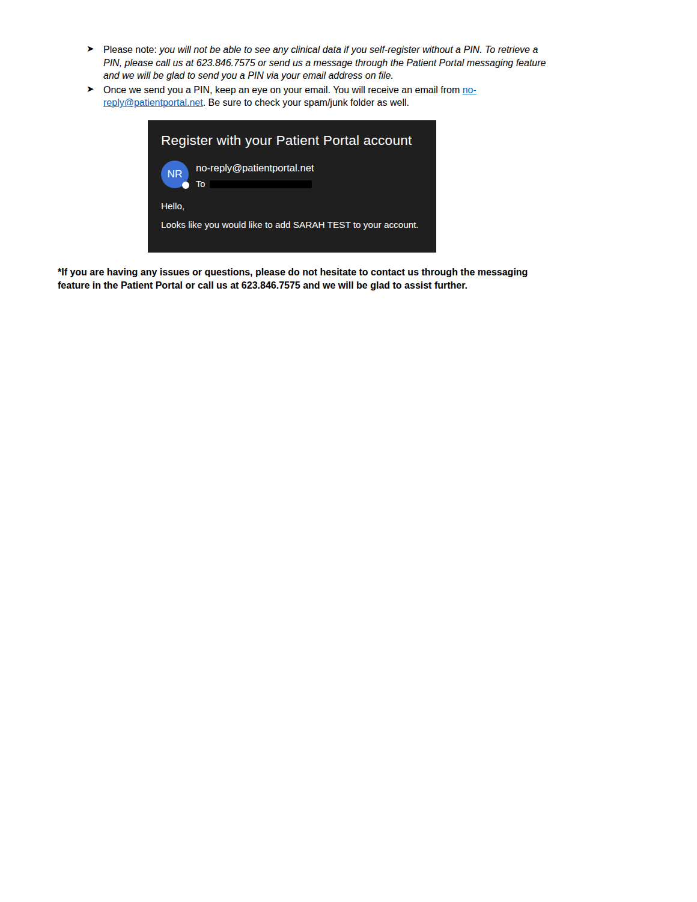Please note: you will not be able to see any clinical data if you self-register without a PIN. To retrieve a PIN, please call us at 623.846.7575 or send us a message through the Patient Portal messaging feature and we will be glad to send you a PIN via your email address on file.
Once we send you a PIN, keep an eye on your email. You will receive an email from no-reply@patientportal.net. Be sure to check your spam/junk folder as well.
Register with your Patient Portal account
NR
no-reply@patientportal.net
To
Hello,
Looks like you would like to add SARAH TEST to your account.
*If you are having any issues or questions, please do not hesitate to contact us through the messaging feature in the Patient Portal or call us at 623.846.7575 and we will be glad to assist further.